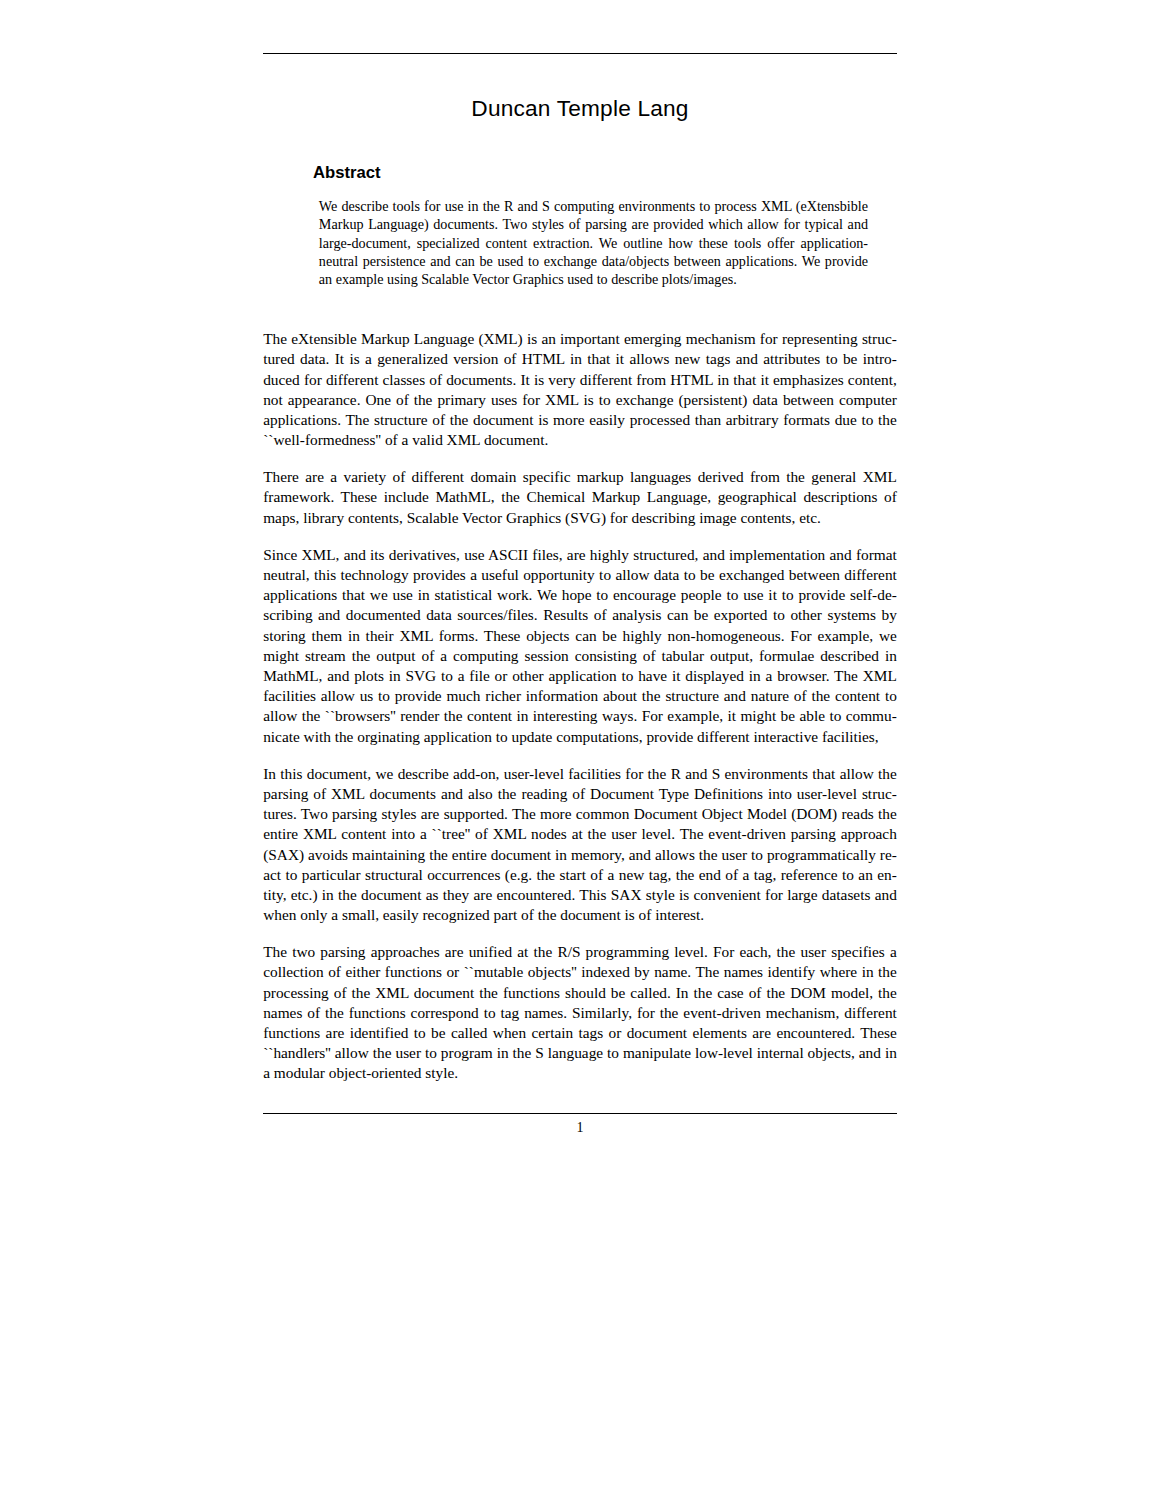Duncan Temple Lang
Abstract
We describe tools for use in the R and S computing environments to process XML (eXtensbible Markup Language) documents. Two styles of parsing are provided which allow for typical and large-document, specialized content extraction. We outline how these tools offer application-neutral persistence and can be used to exchange data/objects between applications. We provide an example using Scalable Vector Graphics used to describe plots/images.
The eXtensible Markup Language (XML) is an important emerging mechanism for representing structured data. It is a generalized version of HTML in that it allows new tags and attributes to be introduced for different classes of documents. It is very different from HTML in that it emphasizes content, not appearance. One of the primary uses for XML is to exchange (persistent) data between computer applications. The structure of the document is more easily processed than arbitrary formats due to the ``well-formedness'' of a valid XML document.
There are a variety of different domain specific markup languages derived from the general XML framework. These include MathML, the Chemical Markup Language, geographical descriptions of maps, library contents, Scalable Vector Graphics (SVG) for describing image contents, etc.
Since XML, and its derivatives, use ASCII files, are highly structured, and implementation and format neutral, this technology provides a useful opportunity to allow data to be exchanged between different applications that we use in statistical work. We hope to encourage people to use it to provide self-describing and documented data sources/files. Results of analysis can be exported to other systems by storing them in their XML forms. These objects can be highly non-homogeneous. For example, we might stream the output of a computing session consisting of tabular output, formulae described in MathML, and plots in SVG to a file or other application to have it displayed in a browser. The XML facilities allow us to provide much richer information about the structure and nature of the content to allow the ``browsers'' render the content in interesting ways. For example, it might be able to communicate with the orginating application to update computations, provide different interactive facilities,
In this document, we describe add-on, user-level facilities for the R and S environments that allow the parsing of XML documents and also the reading of Document Type Definitions into user-level structures. Two parsing styles are supported. The more common Document Object Model (DOM) reads the entire XML content into a ``tree'' of XML nodes at the user level. The event-driven parsing approach (SAX) avoids maintaining the entire document in memory, and allows the user to programmatically react to particular structural occurrences (e.g. the start of a new tag, the end of a tag, reference to an entity, etc.) in the document as they are encountered. This SAX style is convenient for large datasets and when only a small, easily recognized part of the document is of interest.
The two parsing approaches are unified at the R/S programming level. For each, the user specifies a collection of either functions or ``mutable objects'' indexed by name. The names identify where in the processing of the XML document the functions should be called. In the case of the DOM model, the names of the functions correspond to tag names. Similarly, for the event-driven mechanism, different functions are identified to be called when certain tags or document elements are encountered. These ``handlers'' allow the user to program in the S language to manipulate low-level internal objects, and in a modular object-oriented style.
1